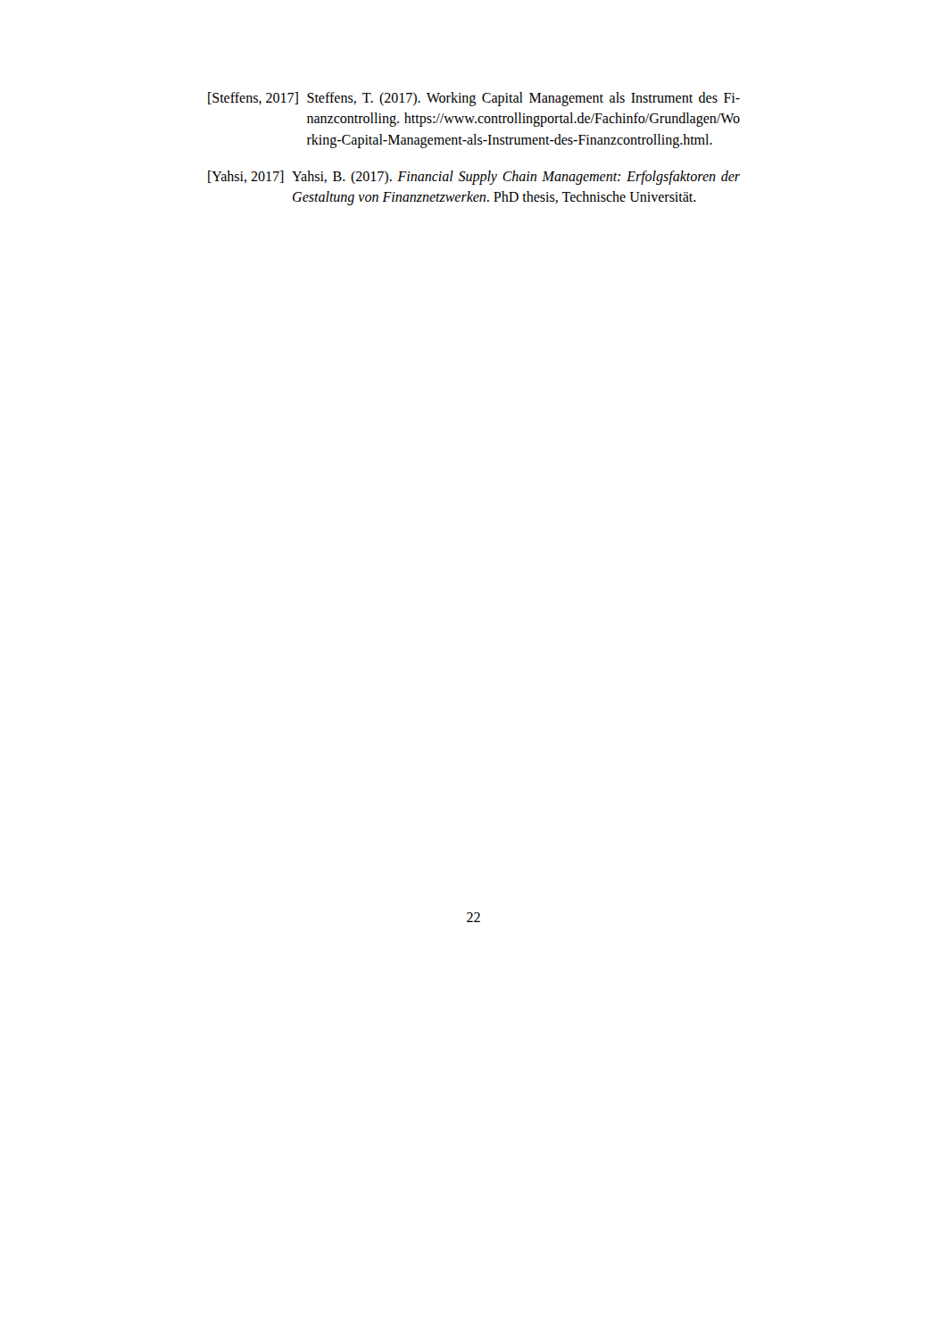[Steffens, 2017]
Steffens, T. (2017). Working Capital Management als Instrument des Finanzcontrolling. https://www.controllingportal.de/Fachinfo/Grundlagen/Working-Capital-Management-als-Instrument-des-Finanzcontrolling.html.
[Yahsi, 2017]
Yahsi, B. (2017). Financial Supply Chain Management: Erfolgsfaktoren der Gestaltung von Finanznetzwerken. PhD thesis, Technische Universität.
22